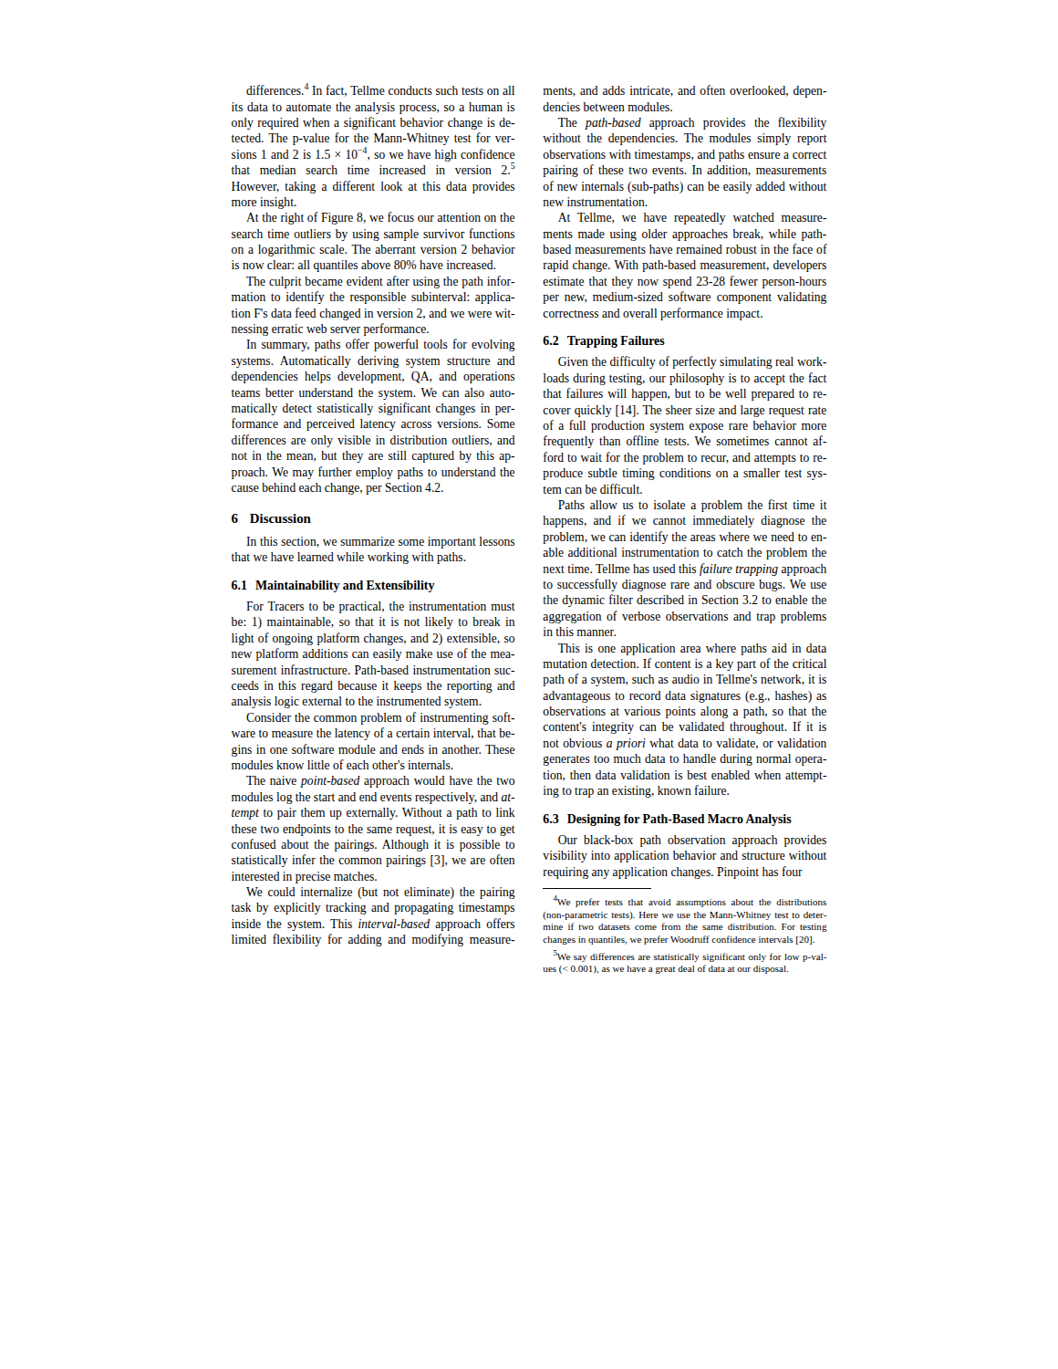differences.4 In fact, Tellme conducts such tests on all its data to automate the analysis process, so a human is only required when a significant behavior change is detected. The p-value for the Mann-Whitney test for versions 1 and 2 is 1.5 × 10−4, so we have high confidence that median search time increased in version 2.5 However, taking a different look at this data provides more insight.
At the right of Figure 8, we focus our attention on the search time outliers by using sample survivor functions on a logarithmic scale. The aberrant version 2 behavior is now clear: all quantiles above 80% have increased.
The culprit became evident after using the path information to identify the responsible subinterval: application F's data feed changed in version 2, and we were witnessing erratic web server performance.
In summary, paths offer powerful tools for evolving systems. Automatically deriving system structure and dependencies helps development, QA, and operations teams better understand the system. We can also automatically detect statistically significant changes in performance and perceived latency across versions. Some differences are only visible in distribution outliers, and not in the mean, but they are still captured by this approach. We may further employ paths to understand the cause behind each change, per Section 4.2.
6 Discussion
In this section, we summarize some important lessons that we have learned while working with paths.
6.1 Maintainability and Extensibility
For Tracers to be practical, the instrumentation must be: 1) maintainable, so that it is not likely to break in light of ongoing platform changes, and 2) extensible, so new platform additions can easily make use of the measurement infrastructure. Path-based instrumentation succeeds in this regard because it keeps the reporting and analysis logic external to the instrumented system.
Consider the common problem of instrumenting software to measure the latency of a certain interval, that begins in one software module and ends in another. These modules know little of each other's internals.
The naive point-based approach would have the two modules log the start and end events respectively, and attempt to pair them up externally. Without a path to link these two endpoints to the same request, it is easy to get confused about the pairings. Although it is possible to statistically infer the common pairings [3], we are often interested in precise matches.
We could internalize (but not eliminate) the pairing task by explicitly tracking and propagating timestamps inside the system. This interval-based approach offers limited flexibility for adding and modifying measurements, and adds intricate, and often overlooked, dependencies between modules.
The path-based approach provides the flexibility without the dependencies. The modules simply report observations with timestamps, and paths ensure a correct pairing of these two events. In addition, measurements of new internals (sub-paths) can be easily added without new instrumentation.
At Tellme, we have repeatedly watched measurements made using older approaches break, while path-based measurements have remained robust in the face of rapid change. With path-based measurement, developers estimate that they now spend 23-28 fewer person-hours per new, medium-sized software component validating correctness and overall performance impact.
6.2 Trapping Failures
Given the difficulty of perfectly simulating real workloads during testing, our philosophy is to accept the fact that failures will happen, but to be well prepared to recover quickly [14]. The sheer size and large request rate of a full production system expose rare behavior more frequently than offline tests. We sometimes cannot afford to wait for the problem to recur, and attempts to reproduce subtle timing conditions on a smaller test system can be difficult.
Paths allow us to isolate a problem the first time it happens, and if we cannot immediately diagnose the problem, we can identify the areas where we need to enable additional instrumentation to catch the problem the next time. Tellme has used this failure trapping approach to successfully diagnose rare and obscure bugs. We use the dynamic filter described in Section 3.2 to enable the aggregation of verbose observations and trap problems in this manner.
This is one application area where paths aid in data mutation detection. If content is a key part of the critical path of a system, such as audio in Tellme's network, it is advantageous to record data signatures (e.g., hashes) as observations at various points along a path, so that the content's integrity can be validated throughout. If it is not obvious a priori what data to validate, or validation generates too much data to handle during normal operation, then data validation is best enabled when attempting to trap an existing, known failure.
6.3 Designing for Path-Based Macro Analysis
Our black-box path observation approach provides visibility into application behavior and structure without requiring any application changes. Pinpoint has four
4 We prefer tests that avoid assumptions about the distributions (non-parametric tests). Here we use the Mann-Whitney test to determine if two datasets come from the same distribution. For testing changes in quantiles, we prefer Woodruff confidence intervals [20].
5 We say differences are statistically significant only for low p-values (< 0.001), as we have a great deal of data at our disposal.